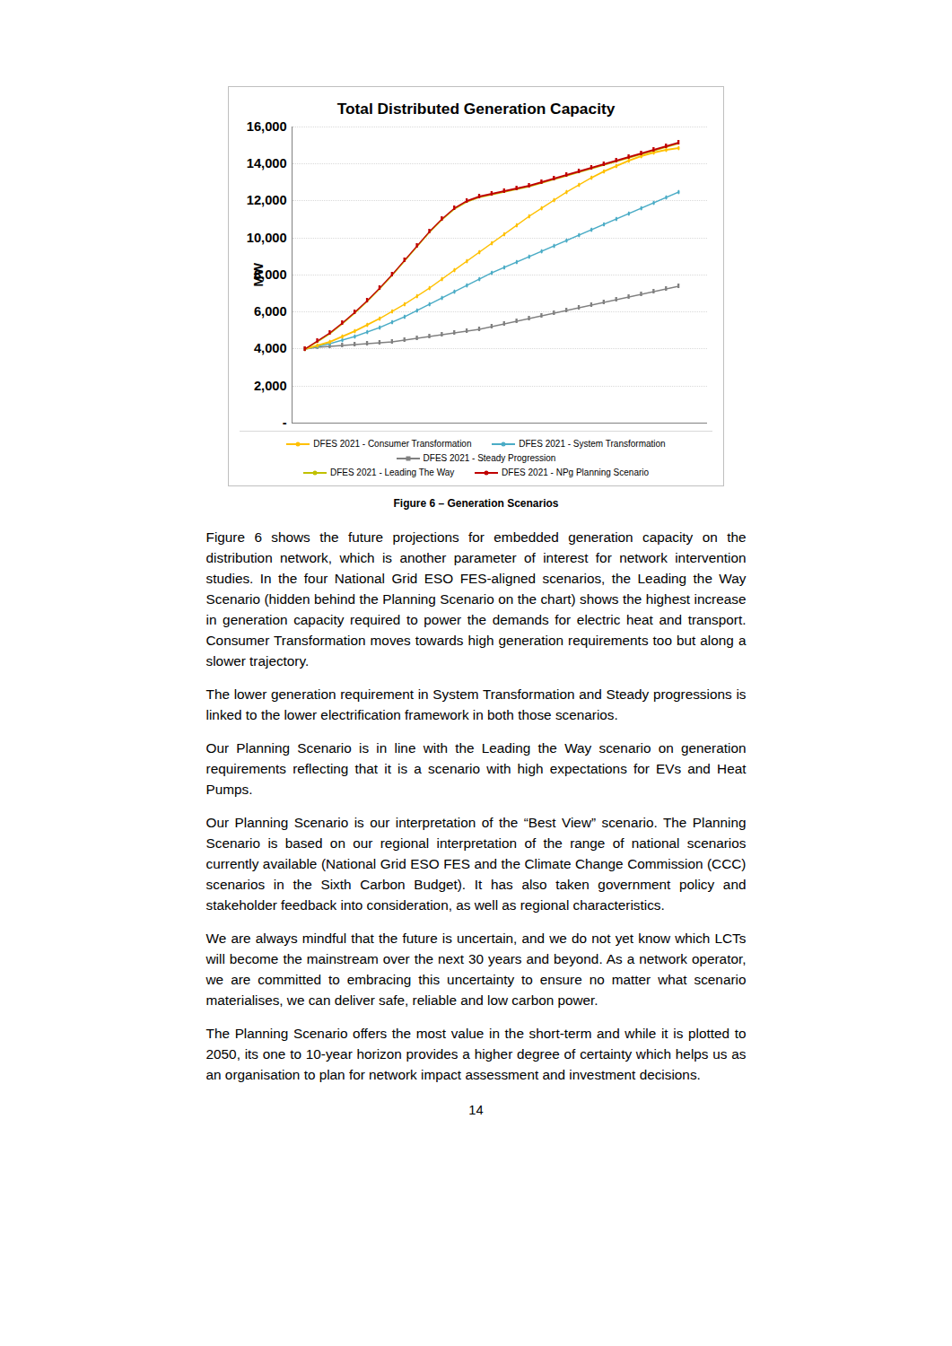Total Distributed Generation Capacity
MW
16,000
14,000
12,000
10,000
8,000
6,000
4,000
2,000
-
DFES 2021 - Consumer Transformation DFES 2021 - System Transformation DFES 2021 - Steady Progression
DFES 2021 - Leading The Way DFES 2021 - NPg Planning Scenario
Figure 6 – Generation Scenarios
Figure 6 shows the future projections for embedded generation capacity on the distribution network, which is another parameter of interest for network intervention studies. In the four National Grid ESO FES-aligned scenarios, the Leading the Way Scenario (hidden behind the Planning Scenario on the chart) shows the highest increase in generation capacity required to power the demands for electric heat and transport. Consumer Transformation moves towards high generation requirements too but along a slower trajectory.
The lower generation requirement in System Transformation and Steady progressions is linked to the lower electrification framework in both those scenarios.
Our Planning Scenario is in line with the Leading the Way scenario on generation requirements reflecting that it is a scenario with high expectations for EVs and Heat Pumps.
Our Planning Scenario is our interpretation of the “Best View” scenario. The Planning Scenario is based on our regional interpretation of the range of national scenarios currently available (National Grid ESO FES and the Climate Change Commission (CCC) scenarios in the Sixth Carbon Budget). It has also taken government policy and stakeholder feedback into consideration, as well as regional characteristics.
We are always mindful that the future is uncertain, and we do not yet know which LCTs will become the mainstream over the next 30 years and beyond. As a network operator, we are committed to embracing this uncertainty to ensure no matter what scenario materialises, we can deliver safe, reliable and low carbon power.
The Planning Scenario offers the most value in the short-term and while it is plotted to 2050, its one to 10-year horizon provides a higher degree of certainty which helps us as an organisation to plan for network impact assessment and investment decisions.
14